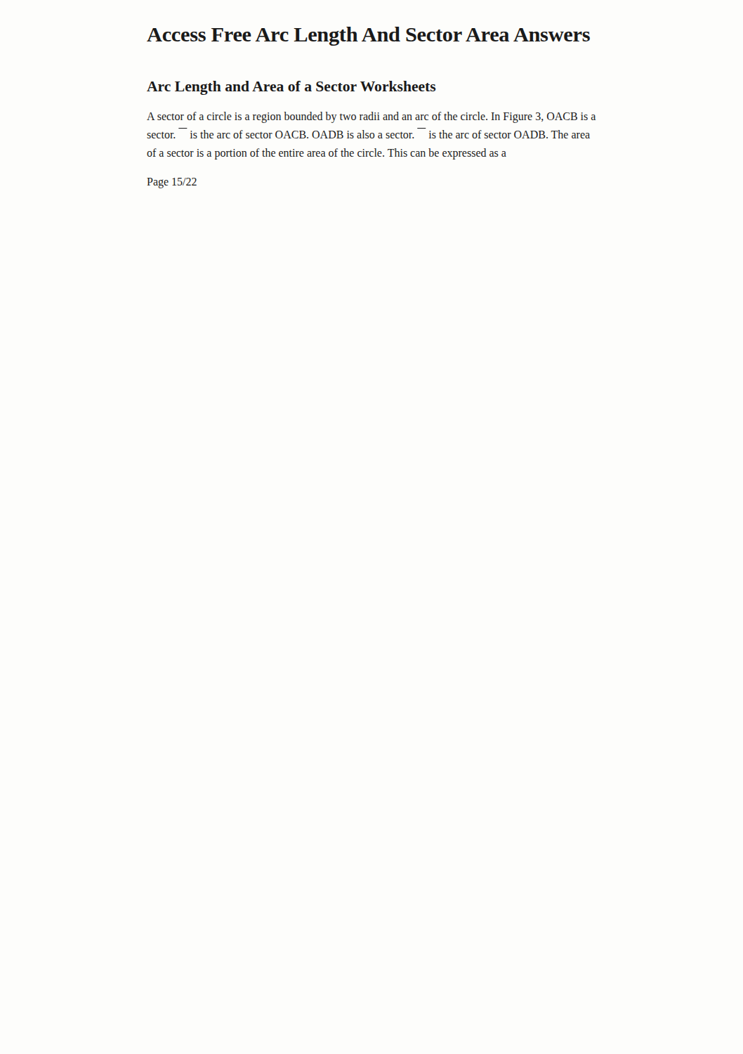Access Free Arc Length And Sector Area Answers
Arc Length and Area of a Sector Worksheets
A sector of a circle is a region bounded by two radii and an arc of the circle. In Figure 3, OACB is a sector. is the arc of sector OACB. OADB is also a sector. is the arc of sector OADB. The area of a sector is a portion of the entire area of the circle. This can be expressed as a
Page 15/22